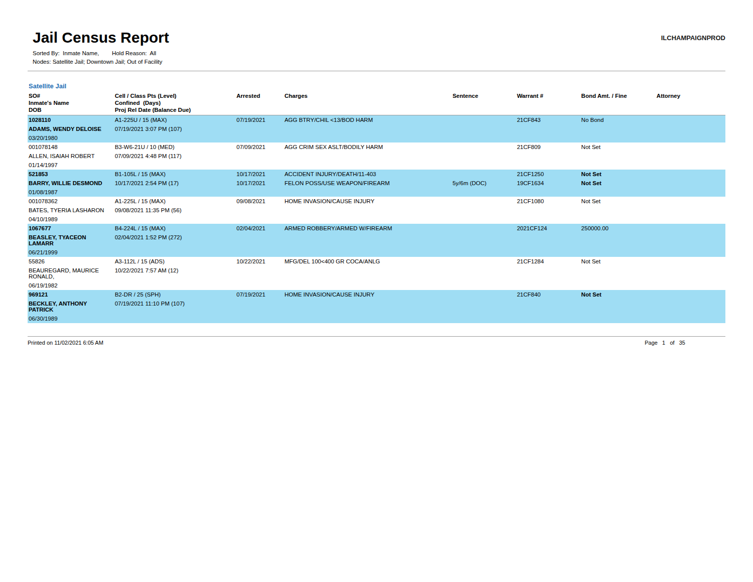ILCHAMPAIGNPROD
Jail Census Report
Sorted By: Inmate Name, Hold Reason: All
Nodes: Satellite Jail; Downtown Jail; Out of Facility
Satellite Jail
| SO# | Cell / Class Pts (Level) | Arrested | Charges | Sentence | Warrant # | Bond Amt. / Fine | Attorney |
| --- | --- | --- | --- | --- | --- | --- | --- |
| Inmate's Name | Confined (Days) | |
| DOB | Proj Rel Date (Balance Due) | |
| 1028110 | A1-225U / 15 (MAX) | 07/19/2021 | AGG BTRY/CHIL <13/BOD HARM | | 21CF843 | No Bond | |
| ADAMS, WENDY DELOISE | 07/19/2021 3:07 PM (107) | |
| 03/20/1980 | | |
| 001078148 | B3-W6-21U / 10 (MED) | 07/09/2021 | AGG CRIM SEX ASLT/BODILY HARM | | 21CF809 | Not Set | |
| ALLEN, ISAIAH ROBERT | 07/09/2021 4:48 PM (117) | |
| 01/14/1997 | | |
| 521853 | B1-105L / 15 (MAX) | 10/17/2021 | ACCIDENT INJURY/DEATH/11-403 | | 21CF1250 | Not Set | |
| BARRY, WILLIE DESMOND | 10/17/2021 2:54 PM (17) | 10/17/2021 | FELON POSS/USE WEAPON/FIREARM | 5y/6m (DOC) | 19CF1634 | Not Set | |
| 01/08/1987 | | |
| 001078362 | A1-225L / 15 (MAX) | 09/08/2021 | HOME INVASION/CAUSE INJURY | | 21CF1080 | Not Set | |
| BATES, TYERIA LASHARON | 09/08/2021 11:35 PM (56) | |
| 04/10/1989 | | |
| 1067677 | B4-224L / 15 (MAX) | 02/04/2021 | ARMED ROBBERY/ARMED W/FIREARM | | 2021CF124 | 250000.00 | |
| BEASLEY, TYACEON LAMARR | 02/04/2021 1:52 PM (272) | |
| 06/21/1999 | | |
| 55826 | A3-112L / 15 (ADS) | 10/22/2021 | MFG/DEL 100<400 GR COCA/ANLG | | 21CF1284 | Not Set | |
| BEAUREGARD, MAURICE RONALD, | 10/22/2021 7:57 AM (12) | |
| 06/19/1982 | | |
| 969121 | B2-DR / 25 (SPH) | 07/19/2021 | HOME INVASION/CAUSE INJURY | | 21CF840 | Not Set | |
| BECKLEY, ANTHONY PATRICK | 07/19/2021 11:10 PM (107) | |
| 06/30/1989 | | |
Printed on 11/02/2021 6:05 AM
Page 1 of 35